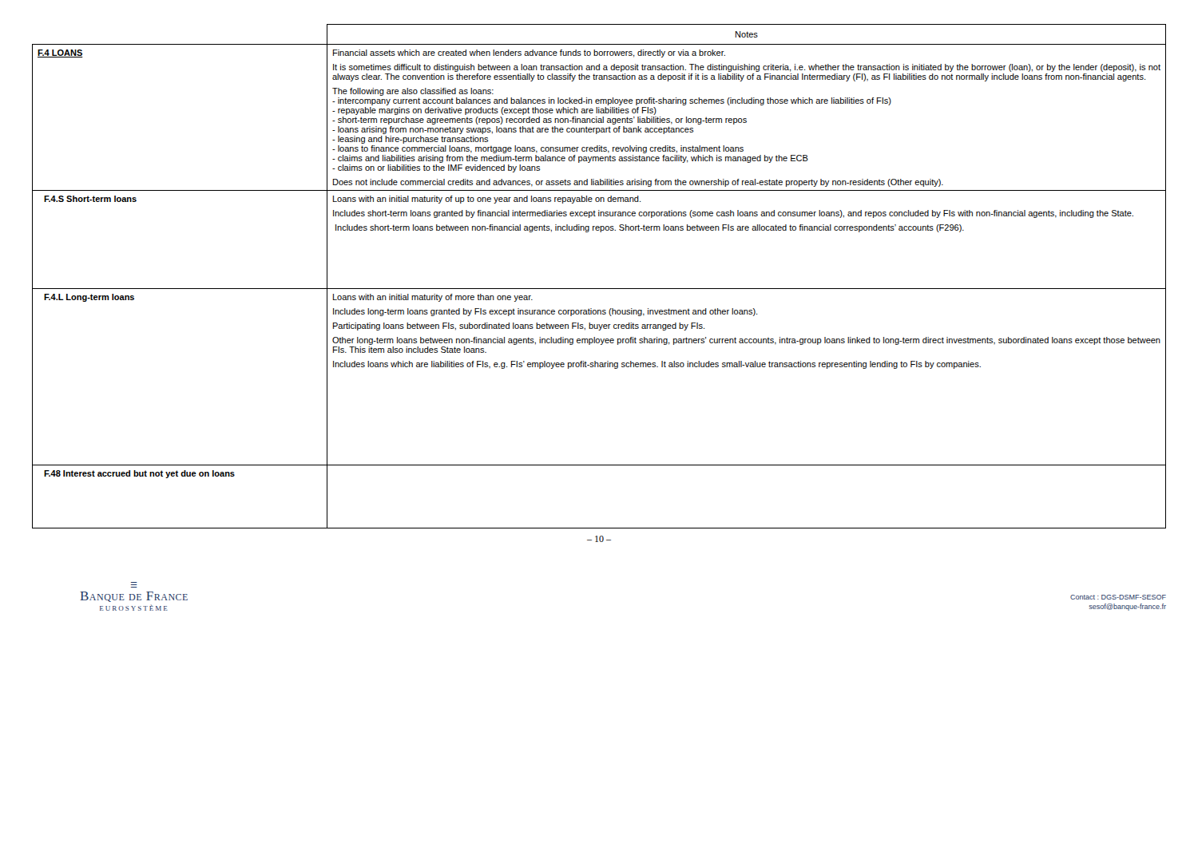| | Notes |
| --- | --- |
| F.4 LOANS | Financial assets which are created when lenders advance funds to borrowers, directly or via a broker. It is sometimes difficult to distinguish between a loan transaction and a deposit transaction. The distinguishing criteria, i.e. whether the transaction is initiated by the borrower (loan), or by the lender (deposit), is not always clear. The convention is therefore essentially to classify the transaction as a deposit if it is a liability of a Financial Intermediary (FI), as FI liabilities do not normally include loans from non-financial agents. The following are also classified as loans: - intercompany current account balances and balances in locked-in employee profit-sharing schemes (including those which are liabilities of FIs) - repayable margins on derivative products (except those which are liabilities of FIs) - short-term repurchase agreements (repos) recorded as non-financial agents’ liabilities, or long-term repos - loans arising from non-monetary swaps, loans that are the counterpart of bank acceptances - leasing and hire-purchase transactions - loans to finance commercial loans, mortgage loans, consumer credits, revolving credits, instalment loans - claims and liabilities arising from the medium-term balance of payments assistance facility, which is managed by the ECB - claims on or liabilities to the IMF evidenced by loans Does not include commercial credits and advances, or assets and liabilities arising from the ownership of real-estate property by non-residents (Other equity). |
| F.4.S Short-term loans | Loans with an initial maturity of up to one year and loans repayable on demand. Includes short-term loans granted by financial intermediaries except insurance corporations (some cash loans and consumer loans), and repos concluded by FIs with non-financial agents, including the State. Includes short-term loans between non-financial agents, including repos. Short-term loans between FIs are allocated to financial correspondents’ accounts (F296). |
| F.4.L Long-term loans | Loans with an initial maturity of more than one year. Includes long-term loans granted by FIs except insurance corporations (housing, investment and other loans). Participating loans between FIs, subordinated loans between FIs, buyer credits arranged by FIs. Other long-term loans between non-financial agents, including employee profit sharing, partners' current accounts, intra-group loans linked to long-term direct investments, subordinated loans except those between FIs. This item also includes State loans. Includes loans which are liabilities of FIs, e.g. FIs’ employee profit-sharing schemes. It also includes small-value transactions representing lending to FIs by companies. |
| F.48 Interest accrued but not yet due on loans | |
– 10 –
☰
Banque de France
Eurosystème
Contact : DGS-DSMF-SESOF
sesof@banque-france.fr